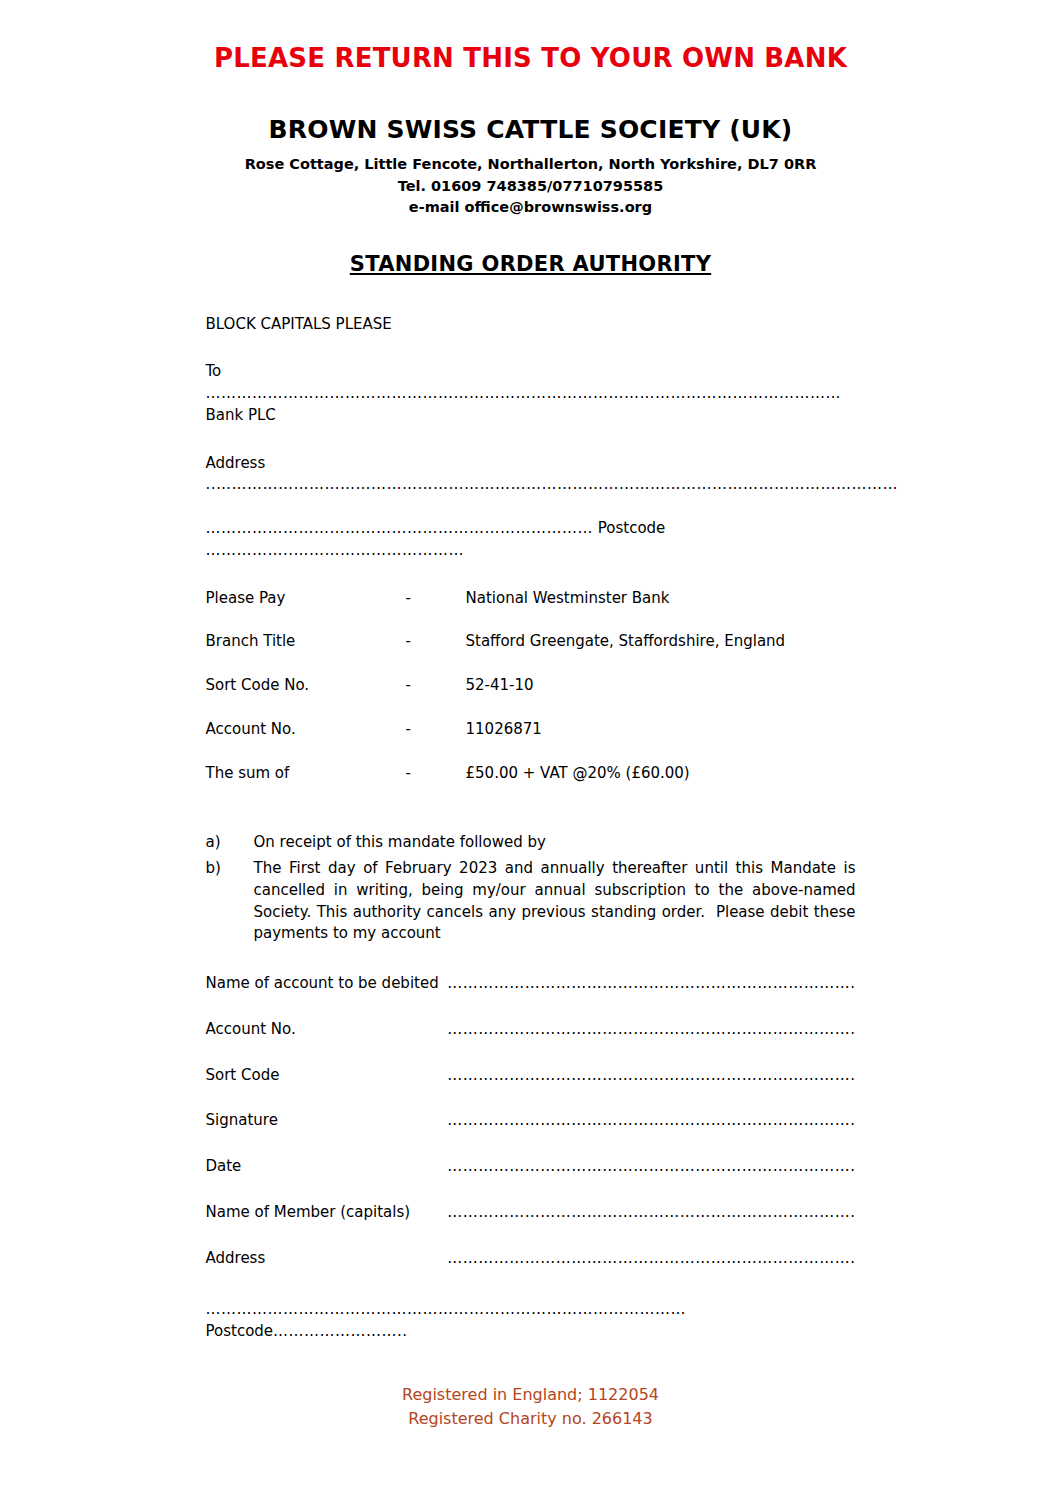PLEASE RETURN THIS TO YOUR OWN BANK
BROWN SWISS CATTLE SOCIETY (UK)
Rose Cottage, Little Fencote, Northallerton, North Yorkshire, DL7 0RR
Tel. 01609 748385/07710795585
e-mail office@brownswiss.org
STANDING ORDER AUTHORITY
BLOCK CAPITALS PLEASE
To ……………………………………………………………………………………………………………Bank PLC
Address ..……………………………………………………………………………………………………………………
………………………………………………………………… Postcode ……………..……………………………
| Please Pay | - | National Westminster Bank |
| Branch Title | - | Stafford Greengate, Staffordshire, England |
| Sort Code No. | - | 52-41-10 |
| Account No. | - | 11026871 |
| The sum of | - | £50.00 + VAT @20% (£60.00) |
a) On receipt of this mandate followed by
b) The First day of February 2023 and annually thereafter until this Mandate is cancelled in writing, being my/our annual subscription to the above-named Society. This authority cancels any previous standing order. Please debit these payments to my account
| Name of account to be debited | ……………………………………………………………………. |
| Account No. | ……………………………………………………………………. |
| Sort Code | ……………………………………………………………………. |
| Signature | ……………………………………………………………………. |
| Date | ……………………………………………………………………. |
| Name of Member (capitals) | ……………………………………………………………………. |
| Address | ……………………………………………………………………. |
…………………………………………………………………………………Postcode……………………..
Registered in England; 1122054
Registered Charity no. 266143